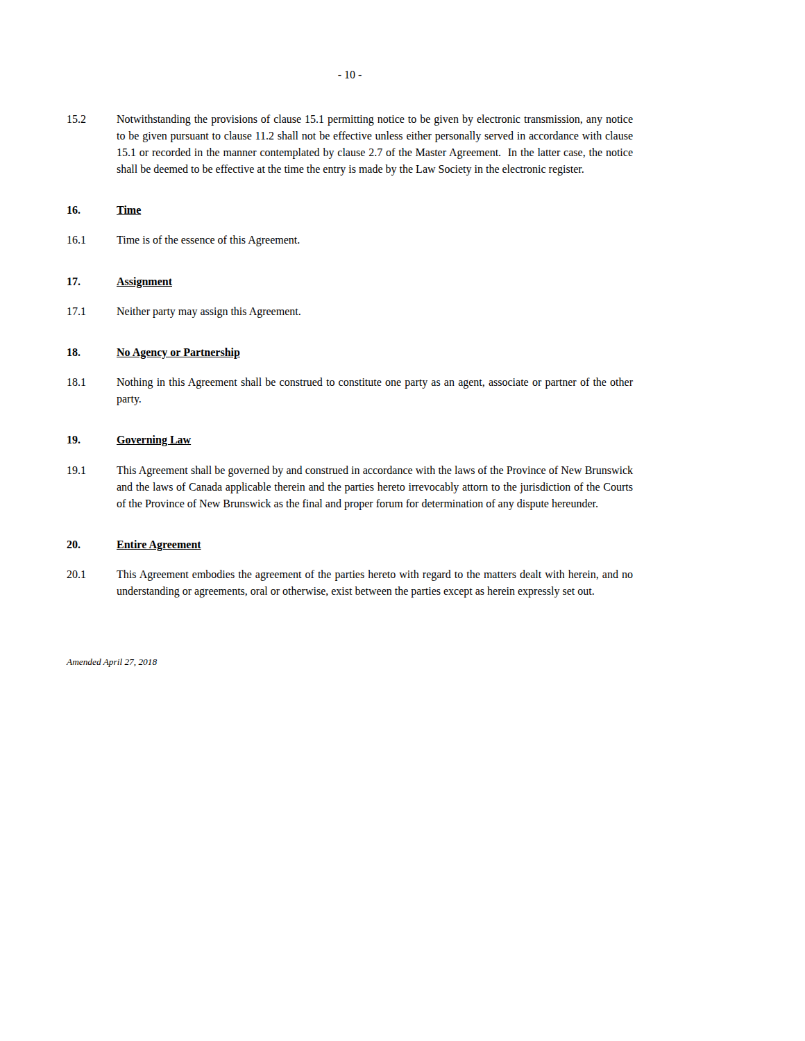- 10 -
15.2
Notwithstanding the provisions of clause 15.1 permitting notice to be given by electronic transmission, any notice to be given pursuant to clause 11.2 shall not be effective unless either personally served in accordance with clause 15.1 or recorded in the manner contemplated by clause 2.7 of the Master Agreement. In the latter case, the notice shall be deemed to be effective at the time the entry is made by the Law Society in the electronic register.
16.
Time
16.1
Time is of the essence of this Agreement.
17.
Assignment
17.1
Neither party may assign this Agreement.
18.
No Agency or Partnership
18.1
Nothing in this Agreement shall be construed to constitute one party as an agent, associate or partner of the other party.
19.
Governing Law
19.1
This Agreement shall be governed by and construed in accordance with the laws of the Province of New Brunswick and the laws of Canada applicable therein and the parties hereto irrevocably attorn to the jurisdiction of the Courts of the Province of New Brunswick as the final and proper forum for determination of any dispute hereunder.
20.
Entire Agreement
20.1
This Agreement embodies the agreement of the parties hereto with regard to the matters dealt with herein, and no understanding or agreements, oral or otherwise, exist between the parties except as herein expressly set out.
Amended April 27, 2018